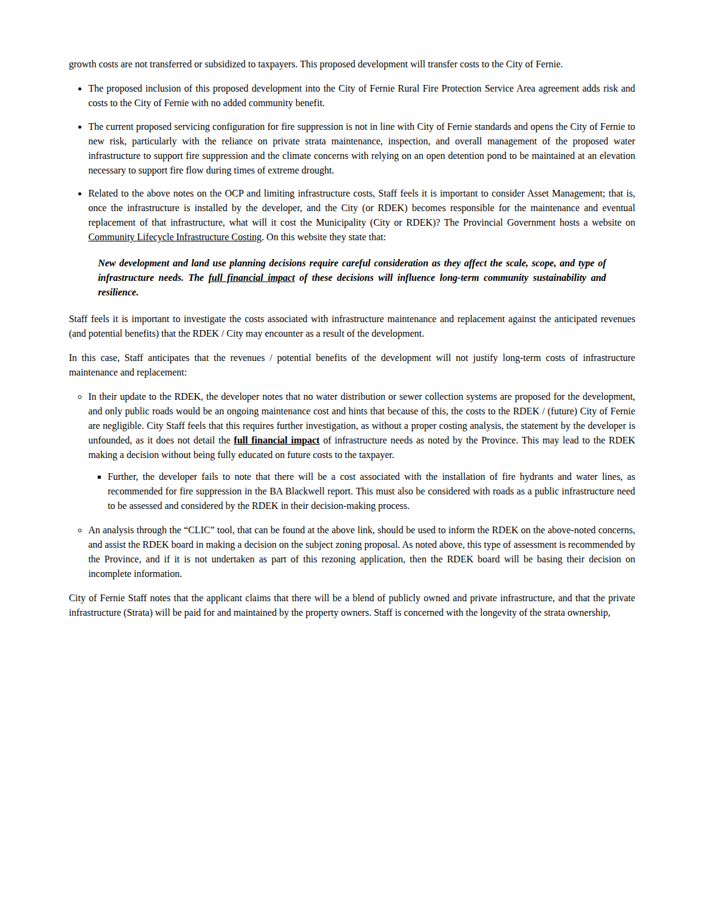growth costs are not transferred or subsidized to taxpayers. This proposed development will transfer costs to the City of Fernie.
The proposed inclusion of this proposed development into the City of Fernie Rural Fire Protection Service Area agreement adds risk and costs to the City of Fernie with no added community benefit.
The current proposed servicing configuration for fire suppression is not in line with City of Fernie standards and opens the City of Fernie to new risk, particularly with the reliance on private strata maintenance, inspection, and overall management of the proposed water infrastructure to support fire suppression and the climate concerns with relying on an open detention pond to be maintained at an elevation necessary to support fire flow during times of extreme drought.
Related to the above notes on the OCP and limiting infrastructure costs, Staff feels it is important to consider Asset Management; that is, once the infrastructure is installed by the developer, and the City (or RDEK) becomes responsible for the maintenance and eventual replacement of that infrastructure, what will it cost the Municipality (City or RDEK)? The Provincial Government hosts a website on Community Lifecycle Infrastructure Costing. On this website they state that:
New development and land use planning decisions require careful consideration as they affect the scale, scope, and type of infrastructure needs. The full financial impact of these decisions will influence long-term community sustainability and resilience.
Staff feels it is important to investigate the costs associated with infrastructure maintenance and replacement against the anticipated revenues (and potential benefits) that the RDEK / City may encounter as a result of the development.
In this case, Staff anticipates that the revenues / potential benefits of the development will not justify long-term costs of infrastructure maintenance and replacement:
In their update to the RDEK, the developer notes that no water distribution or sewer collection systems are proposed for the development, and only public roads would be an ongoing maintenance cost and hints that because of this, the costs to the RDEK / (future) City of Fernie are negligible. City Staff feels that this requires further investigation, as without a proper costing analysis, the statement by the developer is unfounded, as it does not detail the full financial impact of infrastructure needs as noted by the Province. This may lead to the RDEK making a decision without being fully educated on future costs to the taxpayer.
Further, the developer fails to note that there will be a cost associated with the installation of fire hydrants and water lines, as recommended for fire suppression in the BA Blackwell report. This must also be considered with roads as a public infrastructure need to be assessed and considered by the RDEK in their decision-making process.
An analysis through the “CLIC” tool, that can be found at the above link, should be used to inform the RDEK on the above-noted concerns, and assist the RDEK board in making a decision on the subject zoning proposal. As noted above, this type of assessment is recommended by the Province, and if it is not undertaken as part of this rezoning application, then the RDEK board will be basing their decision on incomplete information.
City of Fernie Staff notes that the applicant claims that there will be a blend of publicly owned and private infrastructure, and that the private infrastructure (Strata) will be paid for and maintained by the property owners. Staff is concerned with the longevity of the strata ownership,